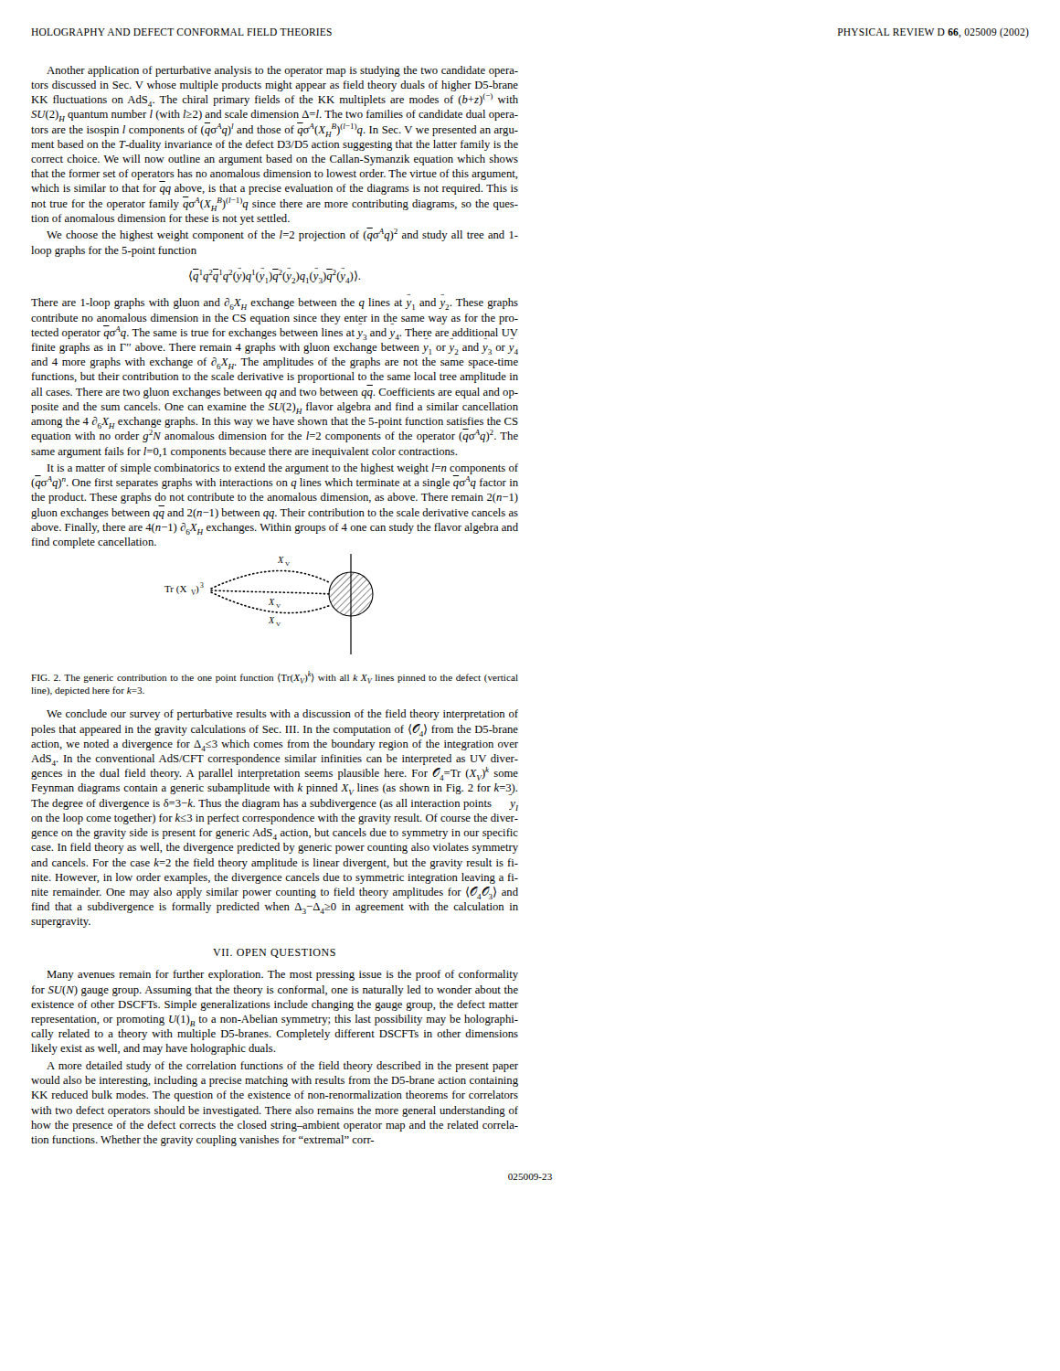Holography and defect conformal field theories Physical Review D 66, 025009 (2002)
Another application of perturbative analysis to the operator map is studying the two candidate operators discussed in Sec. V whose multiple products might appear as field theory duals of higher D5-brane KK fluctuations on AdS4. The chiral primary fields of the KK multiplets are modes of (b+z)(−) with SU(2)H quantum number l (with l≥2) and scale dimension Δ=l. The two families of candidate dual operators are the isospin l components of (qσAq)l and those of qσA(XHB)(l−1)q. In Sec. V we presented an argument based on the T-duality invariance of the defect D3/D5 action suggesting that the latter family is the correct choice. We will now outline an argument based on the Callan-Symanzik equation which shows that the former set of operators has no anomalous dimension to lowest order. The virtue of this argument, which is similar to that for qq above, is that a precise evaluation of the diagrams is not required. This is not true for the operator family qσA(XHB)(l−1)q since there are more contributing diagrams, so the question of anomalous dimension for these is not yet settled.
We choose the highest weight component of the l=2 projection of (qσAq)2 and study all tree and 1-loop graphs for the 5-point function
⟨q1q2q1q2(y)q1(y1)q2(y2)q1(y3)q2(y4)⟩.
There are 1-loop graphs with gluon and ∂6XH exchange between the q lines at y1 and y2. These graphs contribute no anomalous dimension in the CS equation since they enter in the same way as for the protected operator qσAq. The same is true for exchanges between lines at y3 and y4. There are additional UV finite graphs as in Γ′′ above. There remain 4 graphs with gluon exchange between y1 or y2 and y3 or y4 and 4 more graphs with exchange of ∂6XH. The amplitudes of the graphs are not the same space-time functions, but their contribution to the scale derivative is proportional to the same local tree amplitude in all cases. There are two gluon exchanges between qq and two between qq. Coefficients are equal and opposite and the sum cancels. One can examine the SU(2)H flavor algebra and find a similar cancellation among the 4 ∂6XH exchange graphs. In this way we have shown that the 5-point function satisfies the CS equation with no order g2N anomalous dimension for the l=2 components of the operator (qσAq)2. The same argument fails for l=0,1 components because there are inequivalent color contractions.
It is a matter of simple combinatorics to extend the argument to the highest weight l=n components of (qσAq)n. One first separates graphs with interactions on q lines which terminate at a single qσAq factor in the product. These graphs do not contribute to the anomalous dimension, as above. There remain 2(n−1) gluon exchanges between qq and 2(n−1) between qq. Their contribution to the scale derivative cancels as above. Finally, there are 4(n−1) ∂6XH exchanges. Within groups of 4 one can study the flavor algebra and find complete cancellation.
Tr (X V ) 3 X V X V X V
FIG. 2. The generic contribution to the one point function ⟨Tr(XV)k⟩ with all k XV lines pinned to the defect (vertical line), depicted here for k=3.
We conclude our survey of perturbative results with a discussion of the field theory interpretation of poles that appeared in the gravity calculations of Sec. III. In the computation of ⟨𝒪4⟩ from the D5-brane action, we noted a divergence for Δ4≤3 which comes from the boundary region of the integration over AdS4. In the conventional AdS/CFT correspondence similar infinities can be interpreted as UV divergences in the dual field theory. A parallel interpretation seems plausible here. For 𝒪4=Tr (XV)k some Feynman diagrams contain a generic subamplitude with k pinned XV lines (as shown in Fig. 2 for k=3). The degree of divergence is δ=3−k. Thus the diagram has a subdivergence (as all interaction points yI on the loop come together) for k≤3 in perfect correspondence with the gravity result. Of course the divergence on the gravity side is present for generic AdS4 action, but cancels due to symmetry in our specific case. In field theory as well, the divergence predicted by generic power counting also violates symmetry and cancels. For the case k=2 the field theory amplitude is linear divergent, but the gravity result is finite. However, in low order examples, the divergence cancels due to symmetric integration leaving a finite remainder. One may also apply similar power counting to field theory amplitudes for ⟨𝒪4𝒪3⟩ and find that a subdivergence is formally predicted when Δ3−Δ4≥0 in agreement with the calculation in supergravity.
VII. Open Questions
Many avenues remain for further exploration. The most pressing issue is the proof of conformality for SU(N) gauge group. Assuming that the theory is conformal, one is naturally led to wonder about the existence of other DSCFTs. Simple generalizations include changing the gauge group, the defect matter representation, or promoting U(1)B to a non-Abelian symmetry; this last possibility may be holographically related to a theory with multiple D5-branes. Completely different DSCFTs in other dimensions likely exist as well, and may have holographic duals.
A more detailed study of the correlation functions of the field theory described in the present paper would also be interesting, including a precise matching with results from the D5-brane action containing KK reduced bulk modes. The question of the existence of non-renormalization theorems for correlators with two defect operators should be investigated. There also remains the more general understanding of how the presence of the defect corrects the closed string–ambient operator map and the related correlation functions. Whether the gravity coupling vanishes for “extremal” corr-
025009-23